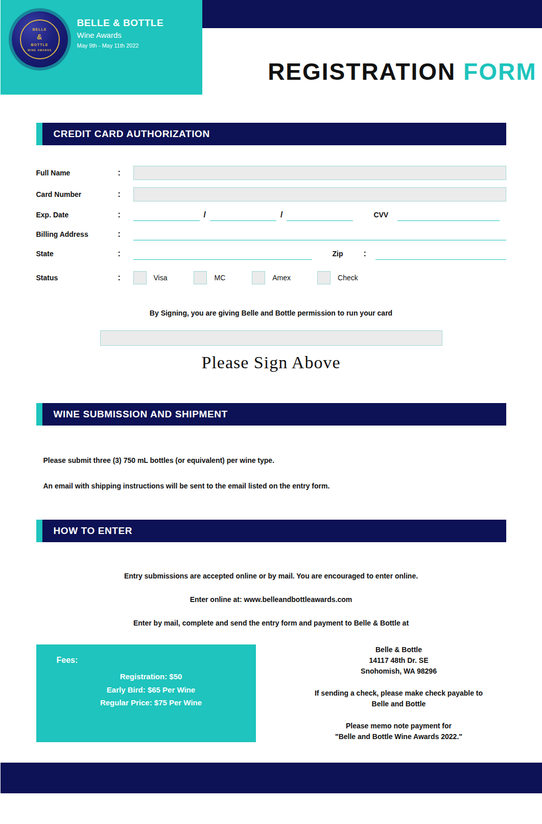BELLE&BOTTLE WINE AWARDS
BELLE & BOTTLE
Wine Awards
May 9th - May 11th 2022
REGISTRATION FORM
CREDIT CARD AUTHORIZATION
Full Name :
Card Number :
Exp. Date : / / CVV
Billing Address :
State : Zip :
Status :
Visa MC Amex Check
By Signing, you are giving Belle and Bottle permission to run your card
Please Sign Above
WINE SUBMISSION AND SHIPMENT
Please submit three (3) 750 mL bottles (or equivalent) per wine type.
An email with shipping instructions will be sent to the email listed on the entry form.
HOW TO ENTER
Entry submissions are accepted online or by mail. You are encouraged to enter online.
Enter online at: www.belleandbottleawards.com
Enter by mail, complete and send the entry form and payment to Belle & Bottle at
Fees:
Registration: $50
Early Bird: $65 Per Wine
Regular Price: $75 Per Wine
Belle & Bottle
14117 48th Dr. SE
Snohomish, WA 98296
If sending a check, please make check payable to
Belle and Bottle
Please memo note payment for
"Belle and Bottle Wine Awards 2022."